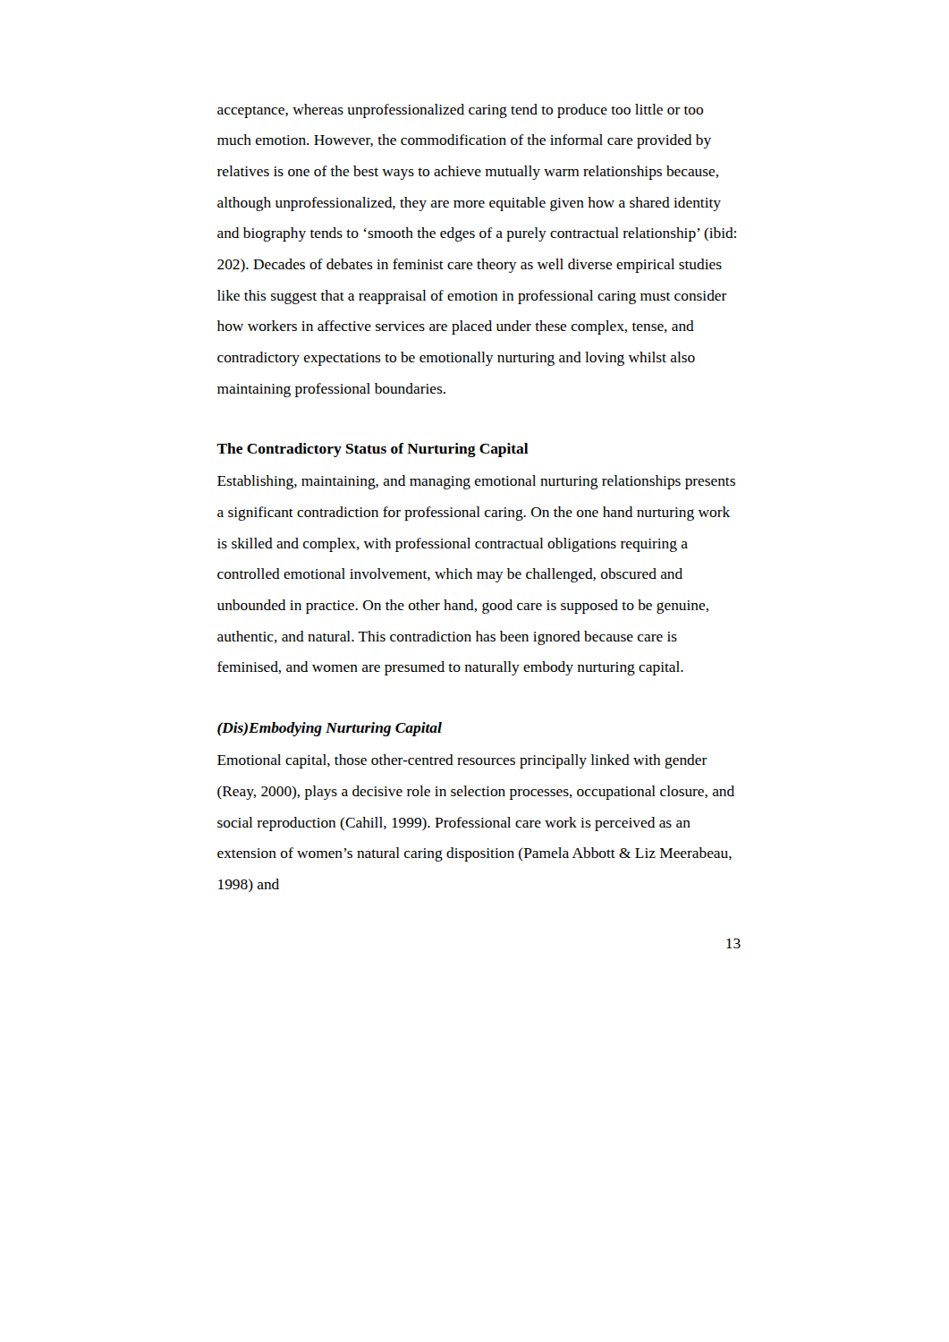acceptance, whereas unprofessionalized caring tend to produce too little or too much emotion. However, the commodification of the informal care provided by relatives is one of the best ways to achieve mutually warm relationships because, although unprofessionalized, they are more equitable given how a shared identity and biography tends to ‘smooth the edges of a purely contractual relationship’ (ibid: 202). Decades of debates in feminist care theory as well diverse empirical studies like this suggest that a reappraisal of emotion in professional caring must consider how workers in affective services are placed under these complex, tense, and contradictory expectations to be emotionally nurturing and loving whilst also maintaining professional boundaries.
The Contradictory Status of Nurturing Capital
Establishing, maintaining, and managing emotional nurturing relationships presents a significant contradiction for professional caring. On the one hand nurturing work is skilled and complex, with professional contractual obligations requiring a controlled emotional involvement, which may be challenged, obscured and unbounded in practice. On the other hand, good care is supposed to be genuine, authentic, and natural. This contradiction has been ignored because care is feminised, and women are presumed to naturally embody nurturing capital.
(Dis)Embodying Nurturing Capital
Emotional capital, those other-centred resources principally linked with gender (Reay, 2000), plays a decisive role in selection processes, occupational closure, and social reproduction (Cahill, 1999). Professional care work is perceived as an extension of women’s natural caring disposition (Pamela Abbott & Liz Meerabeau, 1998) and
13